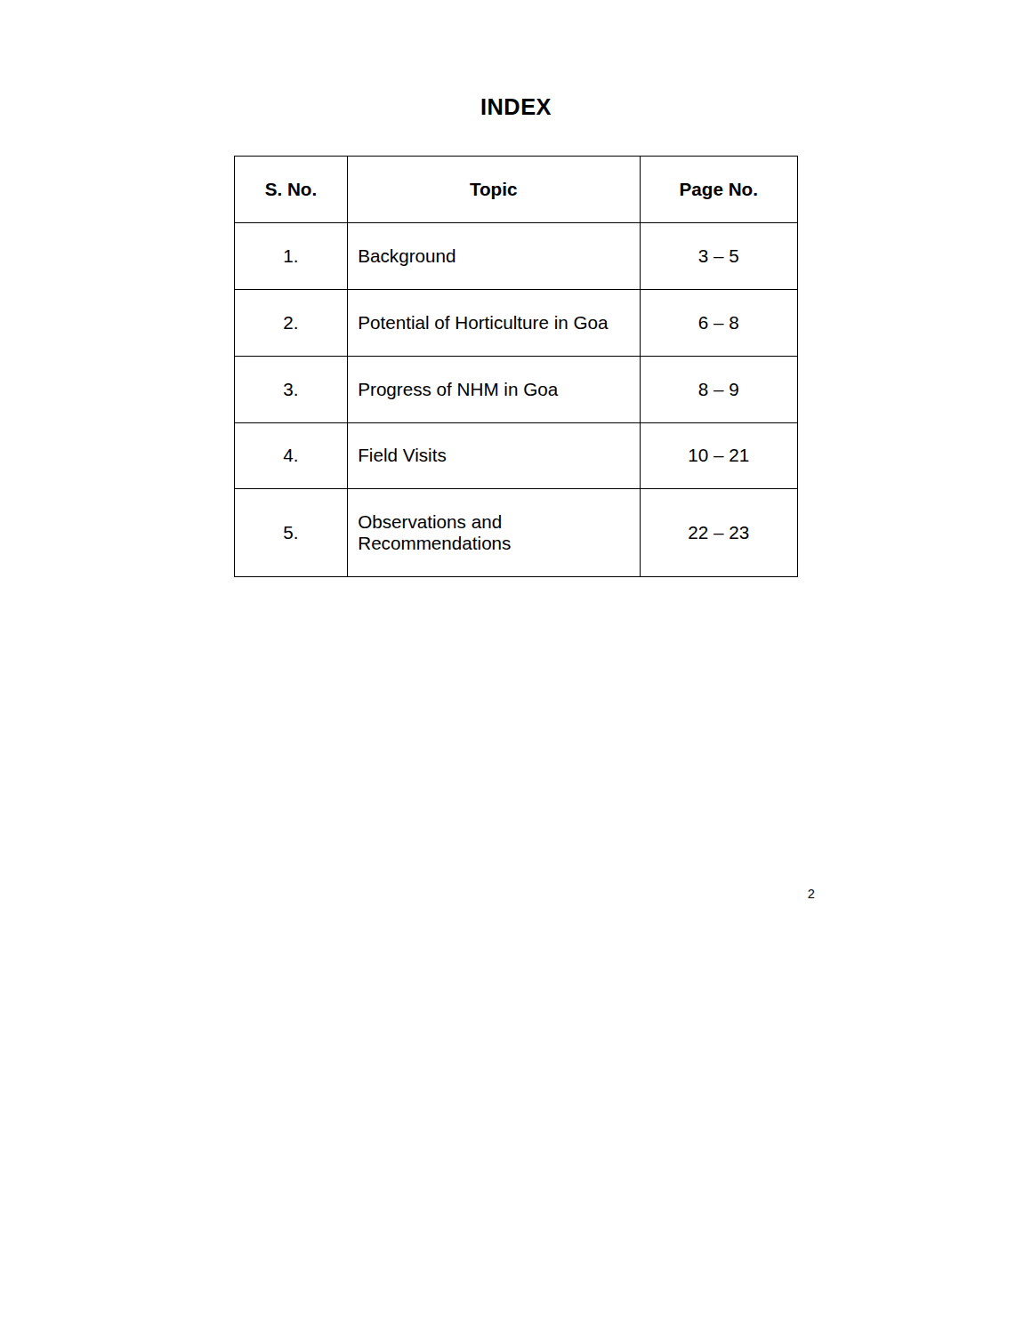INDEX
| S. No. | Topic | Page No. |
| --- | --- | --- |
| 1. | Background | 3 – 5 |
| 2. | Potential of Horticulture in Goa | 6 – 8 |
| 3. | Progress of NHM in Goa | 8 – 9 |
| 4. | Field Visits | 10 – 21 |
| 5. | Observations and Recommendations | 22 – 23 |
2